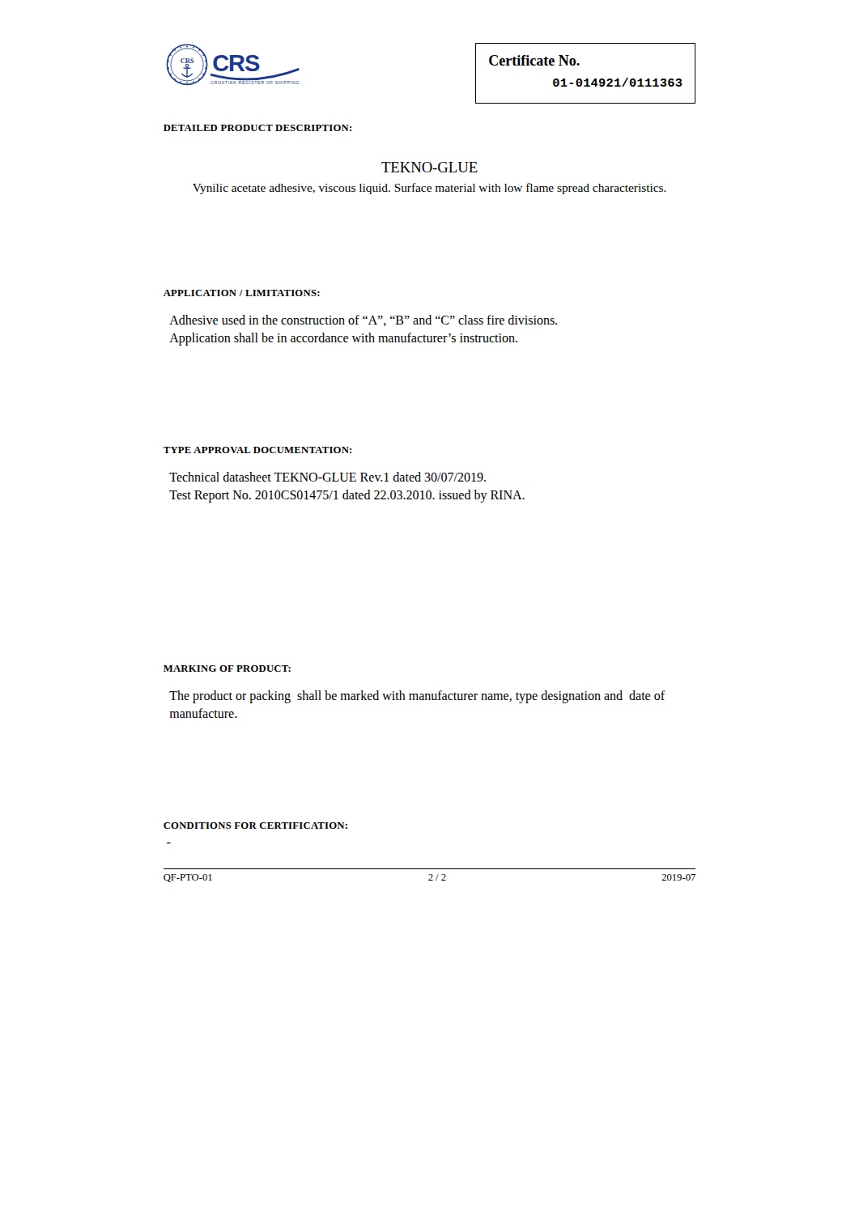CRS CRS CROATIAN REGISTER OF SHIPPING
Certificate No.
01-014921/0111363
DETAILED PRODUCT DESCRIPTION:
TEKNO-GLUE
Vynilic acetate adhesive, viscous liquid. Surface material with low flame spread characteristics.
APPLICATION / LIMITATIONS:
Adhesive used in the construction of “A”, “B” and “C” class fire divisions.
Application shall be in accordance with manufacturer’s instruction.
TYPE APPROVAL DOCUMENTATION:
Technical datasheet TEKNO-GLUE Rev.1 dated 30/07/2019.
Test Report No. 2010CS01475/1 dated 22.03.2010. issued by RINA.
MARKING OF PRODUCT:
The product or packing shall be marked with manufacturer name, type designation and date of manufacture.
CONDITIONS FOR CERTIFICATION:
-
QF-PTO-01
2 / 2
2019-07